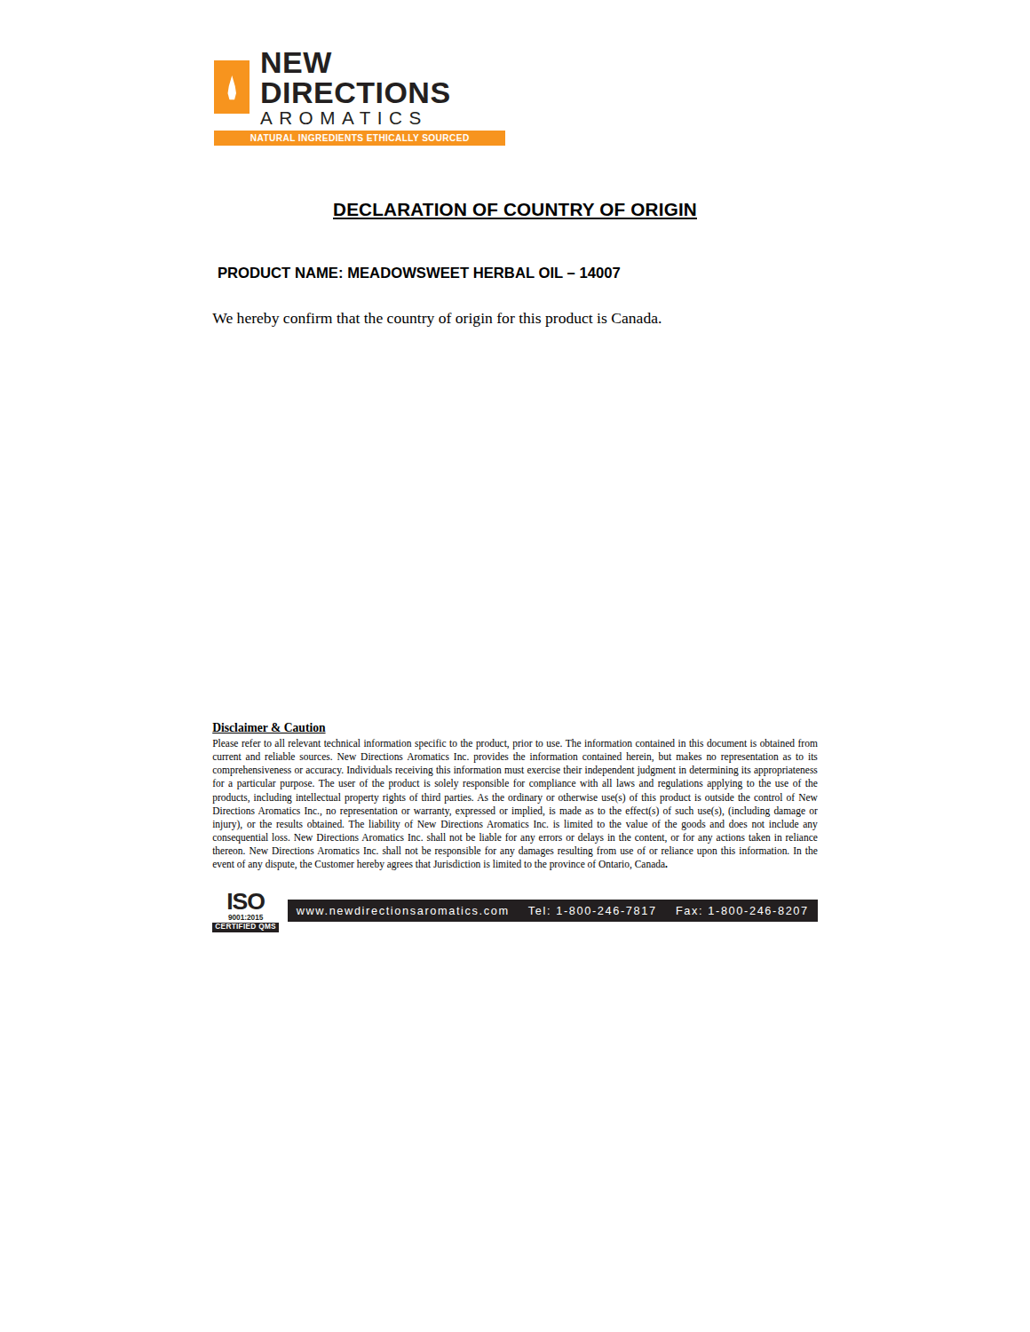NEW DIRECTIONS AROMATICS
NATURAL INGREDIENTS ETHICALLY SOURCED
DECLARATION OF COUNTRY OF ORIGIN
PRODUCT NAME: MEADOWSWEET HERBAL OIL – 14007
We hereby confirm that the country of origin for this product is Canada.
Disclaimer & Caution
Please refer to all relevant technical information specific to the product, prior to use. The information contained in this document is obtained from current and reliable sources. New Directions Aromatics Inc. provides the information contained herein, but makes no representation as to its comprehensiveness or accuracy. Individuals receiving this information must exercise their independent judgment in determining its appropriateness for a particular purpose. The user of the product is solely responsible for compliance with all laws and regulations applying to the use of the products, including intellectual property rights of third parties. As the ordinary or otherwise use(s) of this product is outside the control of New Directions Aromatics Inc., no representation or warranty, expressed or implied, is made as to the effect(s) of such use(s), (including damage or injury), or the results obtained. The liability of New Directions Aromatics Inc. is limited to the value of the goods and does not include any consequential loss. New Directions Aromatics Inc. shall not be liable for any errors or delays in the content, or for any actions taken in reliance thereon. New Directions Aromatics Inc. shall not be responsible for any damages resulting from use of or reliance upon this information. In the event of any dispute, the Customer hereby agrees that Jurisdiction is limited to the province of Ontario, Canada.
ISO 9001:2015 CERTIFIED QMS
www.newdirectionsaromatics.com Tel: 1-800-246-7817 Fax: 1-800-246-8207